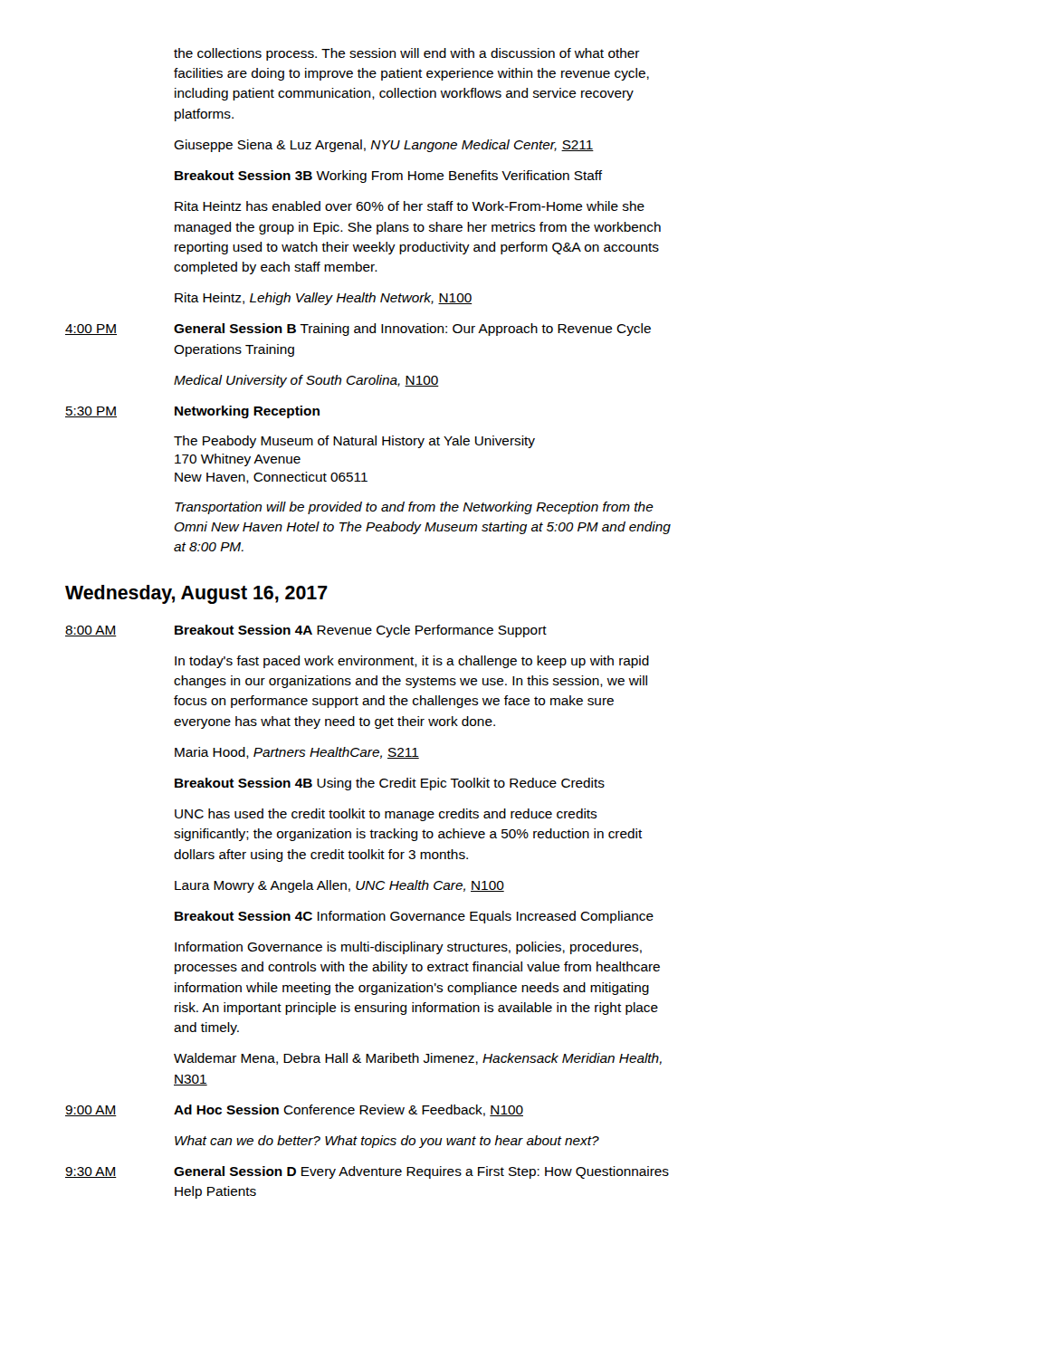the collections process. The session will end with a discussion of what other facilities are doing to improve the patient experience within the revenue cycle, including patient communication, collection workflows and service recovery platforms.
Giuseppe Siena & Luz Argenal, NYU Langone Medical Center, S211
Breakout Session 3B Working From Home Benefits Verification Staff
Rita Heintz has enabled over 60% of her staff to Work-From-Home while she managed the group in Epic. She plans to share her metrics from the workbench reporting used to watch their weekly productivity and perform Q&A on accounts completed by each staff member.
Rita Heintz, Lehigh Valley Health Network, N100
4:00 PM
General Session B Training and Innovation: Our Approach to Revenue Cycle Operations Training
Medical University of South Carolina, N100
5:30 PM
Networking Reception
The Peabody Museum of Natural History at Yale University
170 Whitney Avenue
New Haven, Connecticut 06511
Transportation will be provided to and from the Networking Reception from the Omni New Haven Hotel to The Peabody Museum starting at 5:00 PM and ending at 8:00 PM.
Wednesday, August 16, 2017
8:00 AM
Breakout Session 4A Revenue Cycle Performance Support
In today's fast paced work environment, it is a challenge to keep up with rapid changes in our organizations and the systems we use. In this session, we will focus on performance support and the challenges we face to make sure everyone has what they need to get their work done.
Maria Hood, Partners HealthCare, S211
Breakout Session 4B Using the Credit Epic Toolkit to Reduce Credits
UNC has used the credit toolkit to manage credits and reduce credits significantly; the organization is tracking to achieve a 50% reduction in credit dollars after using the credit toolkit for 3 months.
Laura Mowry & Angela Allen, UNC Health Care, N100
Breakout Session 4C Information Governance Equals Increased Compliance
Information Governance is multi-disciplinary structures, policies, procedures, processes and controls with the ability to extract financial value from healthcare information while meeting the organization's compliance needs and mitigating risk. An important principle is ensuring information is available in the right place and timely.
Waldemar Mena, Debra Hall & Maribeth Jimenez, Hackensack Meridian Health, N301
9:00 AM
Ad Hoc Session Conference Review & Feedback, N100
What can we do better? What topics do you want to hear about next?
9:30 AM
General Session D Every Adventure Requires a First Step: How Questionnaires Help Patients